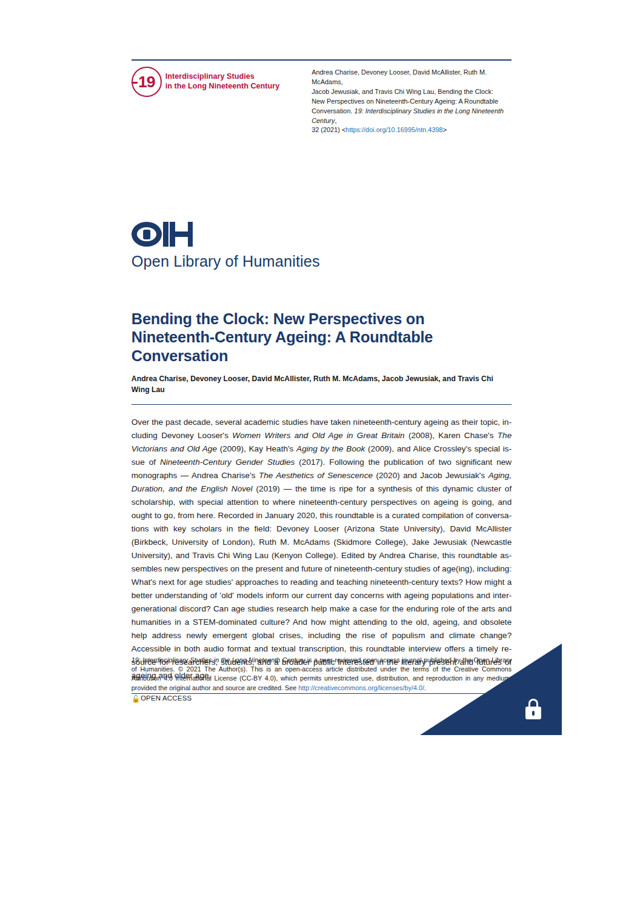19
Interdisciplinary Studies in the Long Nineteenth Century
Andrea Charise, Devoney Looser, David McAllister, Ruth M. McAdams,
Jacob Jewusiak, and Travis Chi Wing Lau, Bending the Clock:
New Perspectives on Nineteenth-Century Ageing: A Roundtable
Conversation. 19: Interdisciplinary Studies in the Long Nineteenth Century,
32 (2021) <https://doi.org/10.16995/ntn.4398>
Open Library of Humanities
Bending the Clock: New Perspectives on
Nineteenth-Century Ageing: A Roundtable
Conversation
Andrea Charise, Devoney Looser, David McAllister, Ruth M. McAdams, Jacob Jewusiak, and Travis Chi Wing Lau
Over the past decade, several academic studies have taken nineteenth-century ageing as their topic, including Devoney Looser's Women Writers and Old Age in Great Britain (2008), Karen Chase's The Victorians and Old Age (2009), Kay Heath's Aging by the Book (2009), and Alice Crossley's special issue of Nineteenth-Century Gender Studies (2017). Following the publication of two significant new monographs — Andrea Charise's The Aesthetics of Senescence (2020) and Jacob Jewusiak's Aging, Duration, and the English Novel (2019) — the time is ripe for a synthesis of this dynamic cluster of scholarship, with special attention to where nineteenth-century perspectives on ageing is going, and ought to go, from here. Recorded in January 2020, this roundtable is a curated compilation of conversations with key scholars in the field: Devoney Looser (Arizona State University), David McAllister (Birkbeck, University of London), Ruth M. McAdams (Skidmore College), Jake Jewusiak (Newcastle University), and Travis Chi Wing Lau (Kenyon College). Edited by Andrea Charise, this roundtable assembles new perspectives on the present and future of nineteenth-century studies of age(ing), including: What's next for age studies' approaches to reading and teaching nineteenth-century texts? How might a better understanding of 'old' models inform our current day concerns with ageing populations and intergenerational discord? Can age studies research help make a case for the enduring role of the arts and humanities in a STEM-dominated culture? And how might attending to the old, ageing, and obsolete help address newly emergent global crises, including the rise of populism and climate change? Accessible in both audio format and textual transcription, this roundtable interview offers a timely resource for researchers, students, and a broader public interested in the literary present and futures of ageing and older age.
19: Interdisciplinary Studies in the Long Nineteenth Century is a peer-reviewed open access journal published by the Open Library of Humanities. © 2021 The Author(s). This is an open-access article distributed under the terms of the Creative Commons Attribution 4.0 International License (CC-BY 4.0), which permits unrestricted use, distribution, and reproduction in any medium, provided the original author and source are credited. See http://creativecommons.org/licenses/by/4.0/.
🔓OPEN ACCESS